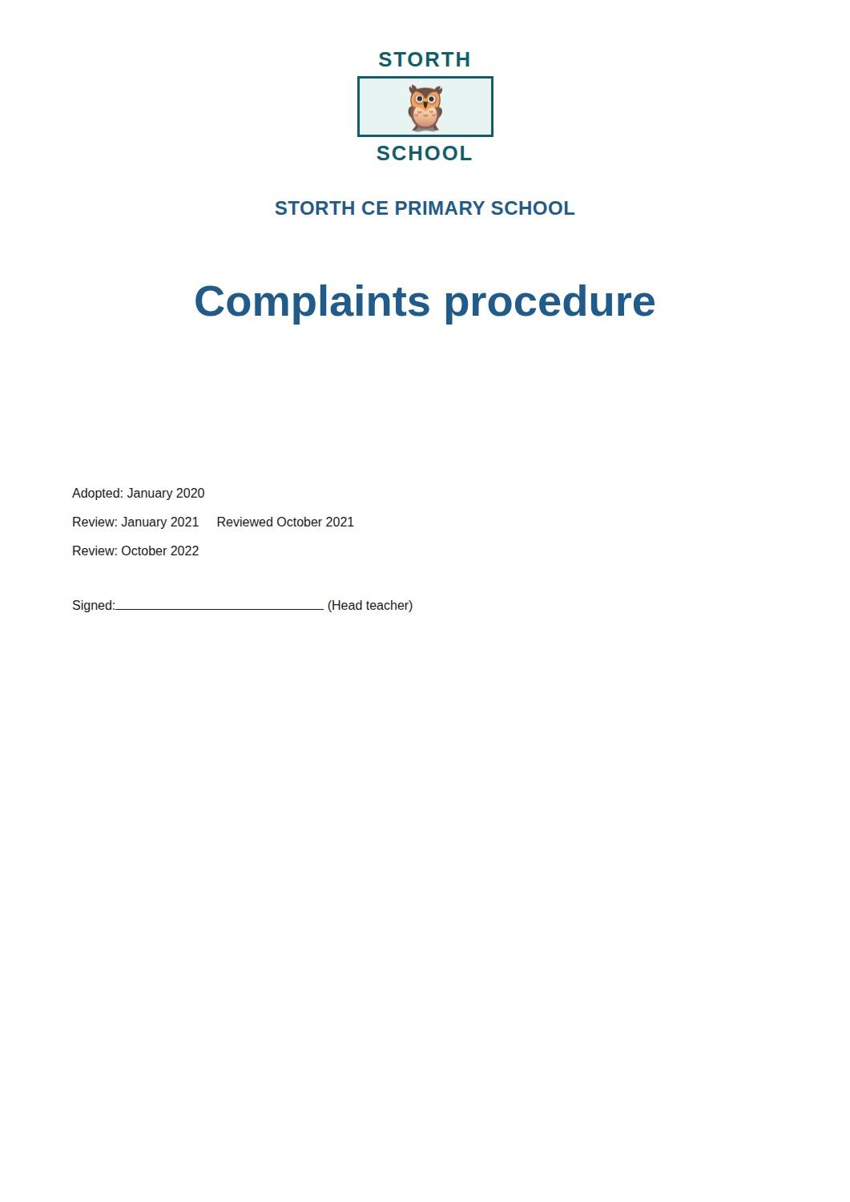STORTH
🦉
SCHOOL
STORTH CE PRIMARY SCHOOL
Complaints procedure
Adopted: January 2020
Review: January 2021 Reviewed October 2021
Review: October 2022
Signed: (Head teacher)